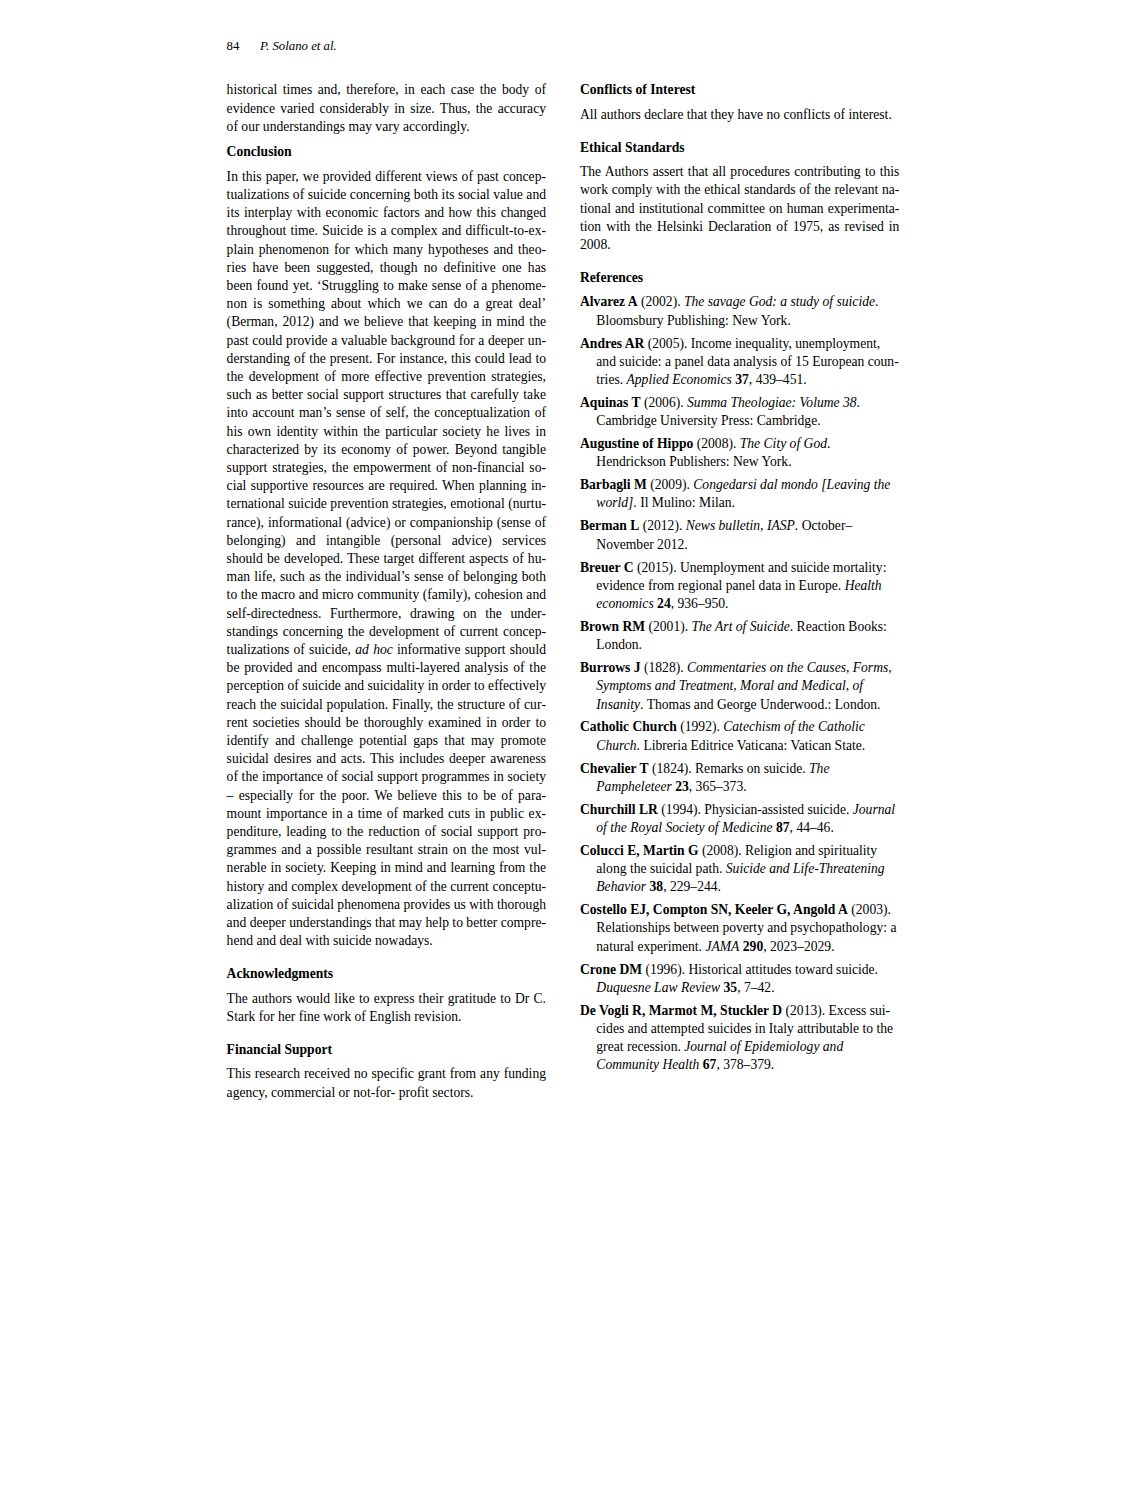84 P. Solano et al.
historical times and, therefore, in each case the body of evidence varied considerably in size. Thus, the accuracy of our understandings may vary accordingly.
Conclusion
In this paper, we provided different views of past conceptualizations of suicide concerning both its social value and its interplay with economic factors and how this changed throughout time. Suicide is a complex and difficult-to-explain phenomenon for which many hypotheses and theories have been suggested, though no definitive one has been found yet. ‘Struggling to make sense of a phenomenon is something about which we can do a great deal’ (Berman, 2012) and we believe that keeping in mind the past could provide a valuable background for a deeper understanding of the present. For instance, this could lead to the development of more effective prevention strategies, such as better social support structures that carefully take into account man’s sense of self, the conceptualization of his own identity within the particular society he lives in characterized by its economy of power. Beyond tangible support strategies, the empowerment of non-financial social supportive resources are required. When planning international suicide prevention strategies, emotional (nurturance), informational (advice) or companionship (sense of belonging) and intangible (personal advice) services should be developed. These target different aspects of human life, such as the individual’s sense of belonging both to the macro and micro community (family), cohesion and self-directedness. Furthermore, drawing on the understandings concerning the development of current conceptualizations of suicide, ad hoc informative support should be provided and encompass multi-layered analysis of the perception of suicide and suicidality in order to effectively reach the suicidal population. Finally, the structure of current societies should be thoroughly examined in order to identify and challenge potential gaps that may promote suicidal desires and acts. This includes deeper awareness of the importance of social support programmes in society – especially for the poor. We believe this to be of paramount importance in a time of marked cuts in public expenditure, leading to the reduction of social support programmes and a possible resultant strain on the most vulnerable in society. Keeping in mind and learning from the history and complex development of the current conceptualization of suicidal phenomena provides us with thorough and deeper understandings that may help to better comprehend and deal with suicide nowadays.
Acknowledgments
The authors would like to express their gratitude to Dr C. Stark for her fine work of English revision.
Financial Support
This research received no specific grant from any funding agency, commercial or not-for- profit sectors.
Conflicts of Interest
All authors declare that they have no conflicts of interest.
Ethical Standards
The Authors assert that all procedures contributing to this work comply with the ethical standards of the relevant national and institutional committee on human experimentation with the Helsinki Declaration of 1975, as revised in 2008.
References
Alvarez A (2002). The savage God: a study of suicide. Bloomsbury Publishing: New York.
Andres AR (2005). Income inequality, unemployment, and suicide: a panel data analysis of 15 European countries. Applied Economics 37, 439–451.
Aquinas T (2006). Summa Theologiae: Volume 38. Cambridge University Press: Cambridge.
Augustine of Hippo (2008). The City of God. Hendrickson Publishers: New York.
Barbagli M (2009). Congedarsi dal mondo [Leaving the world]. Il Mulino: Milan.
Berman L (2012). News bulletin, IASP. October–November 2012.
Breuer C (2015). Unemployment and suicide mortality: evidence from regional panel data in Europe. Health economics 24, 936–950.
Brown RM (2001). The Art of Suicide. Reaction Books: London.
Burrows J (1828). Commentaries on the Causes, Forms, Symptoms and Treatment, Moral and Medical, of Insanity. Thomas and George Underwood.: London.
Catholic Church (1992). Catechism of the Catholic Church. Libreria Editrice Vaticana: Vatican State.
Chevalier T (1824). Remarks on suicide. The Pampheleteer 23, 365–373.
Churchill LR (1994). Physician-assisted suicide. Journal of the Royal Society of Medicine 87, 44–46.
Colucci E, Martin G (2008). Religion and spirituality along the suicidal path. Suicide and Life-Threatening Behavior 38, 229–244.
Costello EJ, Compton SN, Keeler G, Angold A (2003). Relationships between poverty and psychopathology: a natural experiment. JAMA 290, 2023–2029.
Crone DM (1996). Historical attitudes toward suicide. Duquesne Law Review 35, 7–42.
De Vogli R, Marmot M, Stuckler D (2013). Excess suicides and attempted suicides in Italy attributable to the great recession. Journal of Epidemiology and Community Health 67, 378–379.